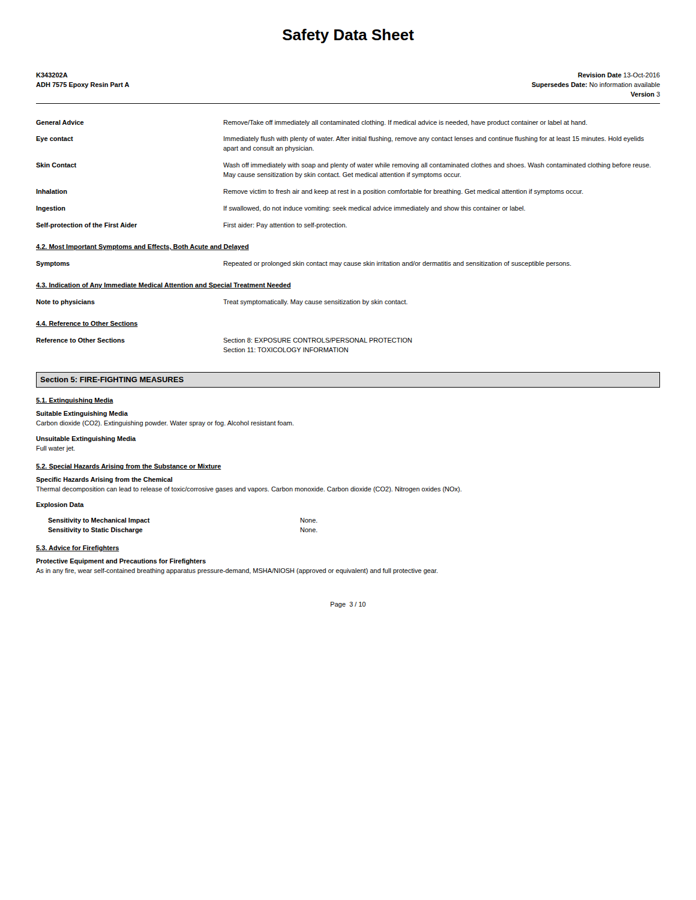Safety Data Sheet
K343202A
ADH 7575 Epoxy Resin Part A
Revision Date 13-Oct-2016
Supersedes Date: No information available
Version 3
| General Advice | Remove/Take off immediately all contaminated clothing. If medical advice is needed, have product container or label at hand. |
| Eye contact | Immediately flush with plenty of water. After initial flushing, remove any contact lenses and continue flushing for at least 15 minutes. Hold eyelids apart and consult an physician. |
| Skin Contact | Wash off immediately with soap and plenty of water while removing all contaminated clothes and shoes. Wash contaminated clothing before reuse. May cause sensitization by skin contact. Get medical attention if symptoms occur. |
| Inhalation | Remove victim to fresh air and keep at rest in a position comfortable for breathing. Get medical attention if symptoms occur. |
| Ingestion | If swallowed, do not induce vomiting: seek medical advice immediately and show this container or label. |
| Self-protection of the First Aider | First aider: Pay attention to self-protection. |
4.2. Most Important Symptoms and Effects, Both Acute and Delayed
| Symptoms | Repeated or prolonged skin contact may cause skin irritation and/or dermatitis and sensitization of susceptible persons. |
4.3. Indication of Any Immediate Medical Attention and Special Treatment Needed
| Note to physicians | Treat symptomatically. May cause sensitization by skin contact. |
4.4. Reference to Other Sections
| Reference to Other Sections | Section 8: EXPOSURE CONTROLS/PERSONAL PROTECTION Section 11: TOXICOLOGY INFORMATION |
Section 5: FIRE-FIGHTING MEASURES
5.1. Extinguishing Media
Suitable Extinguishing Media
Carbon dioxide (CO2). Extinguishing powder. Water spray or fog. Alcohol resistant foam.
Unsuitable Extinguishing Media
Full water jet.
5.2. Special Hazards Arising from the Substance or Mixture
Specific Hazards Arising from the Chemical
Thermal decomposition can lead to release of toxic/corrosive gases and vapors. Carbon monoxide. Carbon dioxide (CO2). Nitrogen oxides (NOx).
Explosion Data
Sensitivity to Mechanical Impact None.
Sensitivity to Static Discharge None.
5.3. Advice for Firefighters
Protective Equipment and Precautions for Firefighters
As in any fire, wear self-contained breathing apparatus pressure-demand, MSHA/NIOSH (approved or equivalent) and full protective gear.
Page 3 / 10